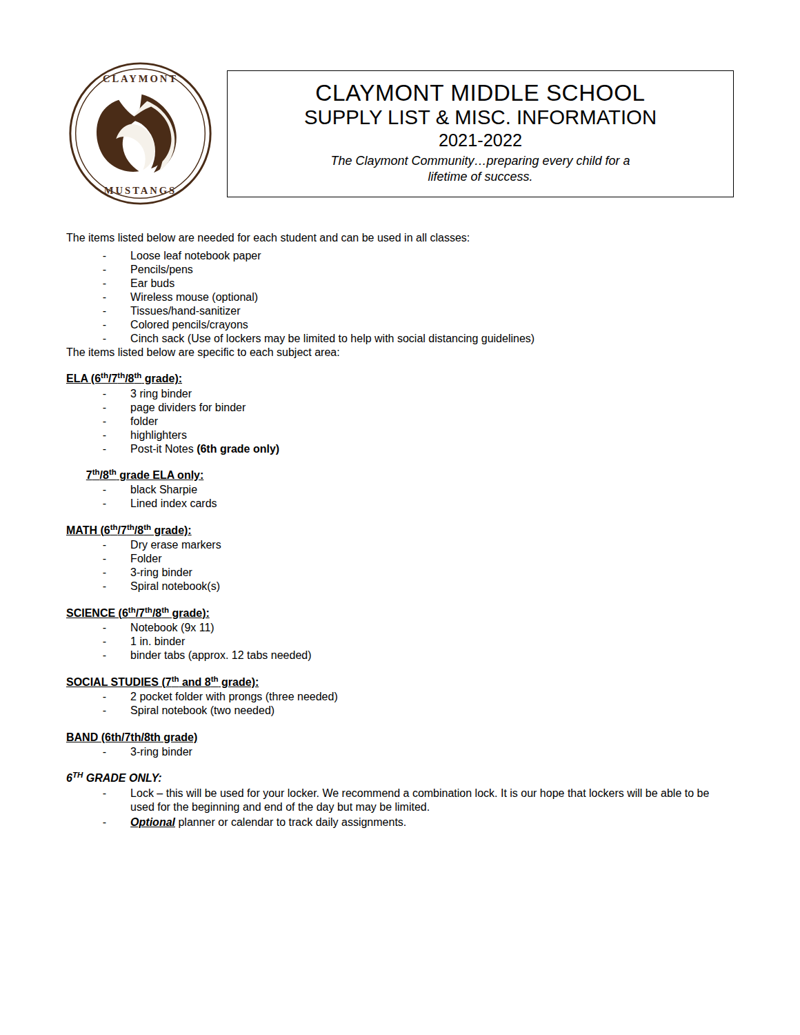CLAYMONT MUSTANGS
CLAYMONT MIDDLE SCHOOL
SUPPLY LIST & MISC. INFORMATION
2021-2022
The Claymont Community…preparing every child for a
lifetime of success.
The items listed below are needed for each student and can be used in all classes:
Loose leaf notebook paper
Pencils/pens
Ear buds
Wireless mouse (optional)
Tissues/hand-sanitizer
Colored pencils/crayons
Cinch sack (Use of lockers may be limited to help with social distancing guidelines)
The items listed below are specific to each subject area:
ELA (6th/7th/8th grade):
3 ring binder
page dividers for binder
folder
highlighters
Post-it Notes (6th grade only)
7th/8th grade ELA only:
black Sharpie
Lined index cards
MATH (6th/7th/8th grade):
Dry erase markers
Folder
3-ring binder
Spiral notebook(s)
SCIENCE (6th/7th/8th grade):
Notebook (9x 11)
1 in. binder
binder tabs (approx. 12 tabs needed)
SOCIAL STUDIES (7th and 8th grade):
2 pocket folder with prongs (three needed)
Spiral notebook (two needed)
BAND (6th/7th/8th grade)
3-ring binder
6TH GRADE ONLY:
Lock – this will be used for your locker. We recommend a combination lock. It is our hope that lockers will be able to be used for the beginning and end of the day but may be limited.
Optional planner or calendar to track daily assignments.